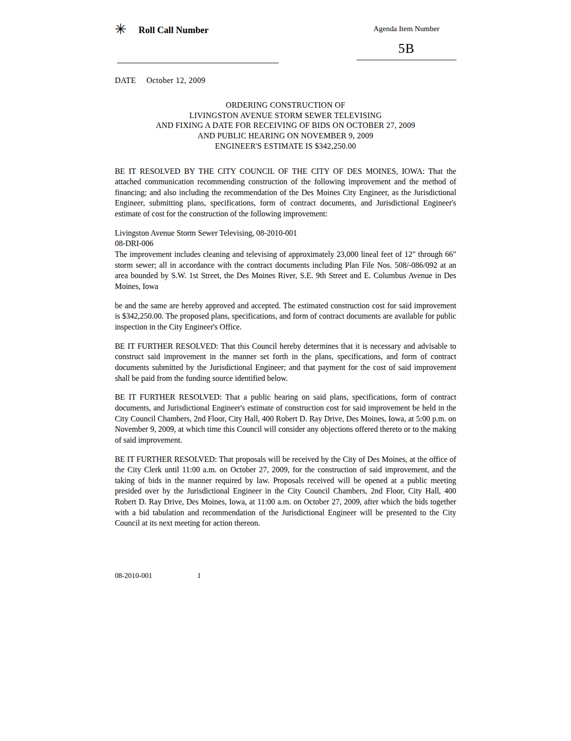✳ Roll Call Number
Agenda Item Number
5B
DATE October 12, 2009
ORDERING CONSTRUCTION OF
LIVINGSTON AVENUE STORM SEWER TELEVISING
AND FIXING A DATE FOR RECEIVING OF BIDS ON OCTOBER 27, 2009
AND PUBLIC HEARING ON NOVEMBER 9, 2009
ENGINEER'S ESTIMATE IS $342,250.00
BE IT RESOLVED BY THE CITY COUNCIL OF THE CITY OF DES MOINES, IOWA: That the attached communication recommending construction of the following improvement and the method of financing; and also including the recommendation of the Des Moines City Engineer, as the Jurisdictional Engineer, submitting plans, specifications, form of contract documents, and Jurisdictional Engineer's estimate of cost for the construction of the following improvement:
Livingston Avenue Storm Sewer Televising, 08-2010-001
08-DRI-006
The improvement includes cleaning and televising of approximately 23,000 lineal feet of 12" through 66" storm sewer; all in accordance with the contract documents including Plan File Nos. 508/-086/092 at an area bounded by S.W. 1st Street, the Des Moines River, S.E. 9th Street and E. Columbus Avenue in Des Moines, Iowa
be and the same are hereby approved and accepted. The estimated construction cost for said improvement is $342,250.00. The proposed plans, specifications, and form of contract documents are available for public inspection in the City Engineer's Office.
BE IT FURTHER RESOLVED: That this Council hereby determines that it is necessary and advisable to construct said improvement in the manner set forth in the plans, specifications, and form of contract documents submitted by the Jurisdictional Engineer; and that payment for the cost of said improvement shall be paid from the funding source identified below.
BE IT FURTHER RESOLVED: That a public hearing on said plans, specifications, form of contract documents, and Jurisdictional Engineer's estimate of construction cost for said improvement be held in the City Council Chambers, 2nd Floor, City Hall, 400 Robert D. Ray Drive, Des Moines, Iowa, at 5:00 p.m. on November 9, 2009, at which time this Council will consider any objections offered thereto or to the making of said improvement.
BE IT FURTHER RESOLVED: That proposals will be received by the City of Des Moines, at the office of the City Clerk until 11:00 a.m. on October 27, 2009, for the construction of said improvement, and the taking of bids in the manner required by law. Proposals received will be opened at a public meeting presided over by the Jurisdictional Engineer in the City Council Chambers, 2nd Floor, City Hall, 400 Robert D. Ray Drive, Des Moines, Iowa, at 11:00 a.m. on October 27, 2009, after which the bids together with a bid tabulation and recommendation of the Jurisdictional Engineer will be presented to the City Council at its next meeting for action thereon.
08-2010-001 1